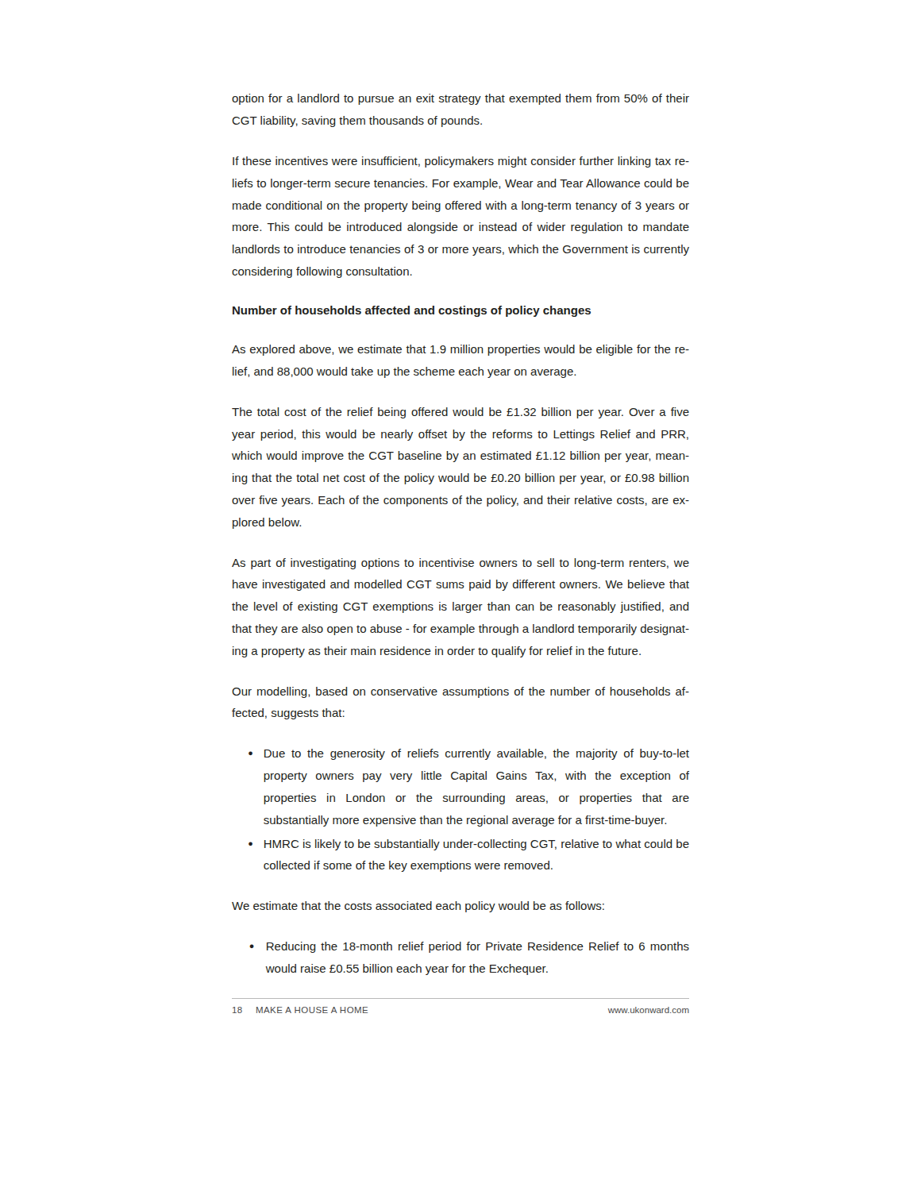option for a landlord to pursue an exit strategy that exempted them from 50% of their CGT liability, saving them thousands of pounds.
If these incentives were insufficient, policymakers might consider further linking tax reliefs to longer-term secure tenancies. For example, Wear and Tear Allowance could be made conditional on the property being offered with a long-term tenancy of 3 years or more. This could be introduced alongside or instead of wider regulation to mandate landlords to introduce tenancies of 3 or more years, which the Government is currently considering following consultation.
Number of households affected and costings of policy changes
As explored above, we estimate that 1.9 million properties would be eligible for the relief, and 88,000 would take up the scheme each year on average.
The total cost of the relief being offered would be £1.32 billion per year. Over a five year period, this would be nearly offset by the reforms to Lettings Relief and PRR, which would improve the CGT baseline by an estimated £1.12 billion per year, meaning that the total net cost of the policy would be £0.20 billion per year, or £0.98 billion over five years. Each of the components of the policy, and their relative costs, are explored below.
As part of investigating options to incentivise owners to sell to long-term renters, we have investigated and modelled CGT sums paid by different owners. We believe that the level of existing CGT exemptions is larger than can be reasonably justified, and that they are also open to abuse - for example through a landlord temporarily designating a property as their main residence in order to qualify for relief in the future.
Our modelling, based on conservative assumptions of the number of households affected, suggests that:
Due to the generosity of reliefs currently available, the majority of buy-to-let property owners pay very little Capital Gains Tax, with the exception of properties in London or the surrounding areas, or properties that are substantially more expensive than the regional average for a first-time-buyer.
HMRC is likely to be substantially under-collecting CGT, relative to what could be collected if some of the key exemptions were removed.
We estimate that the costs associated each policy would be as follows:
Reducing the 18-month relief period for Private Residence Relief to 6 months would raise £0.55 billion each year for the Exchequer.
18 MAKE A HOUSE A HOME www.ukonward.com